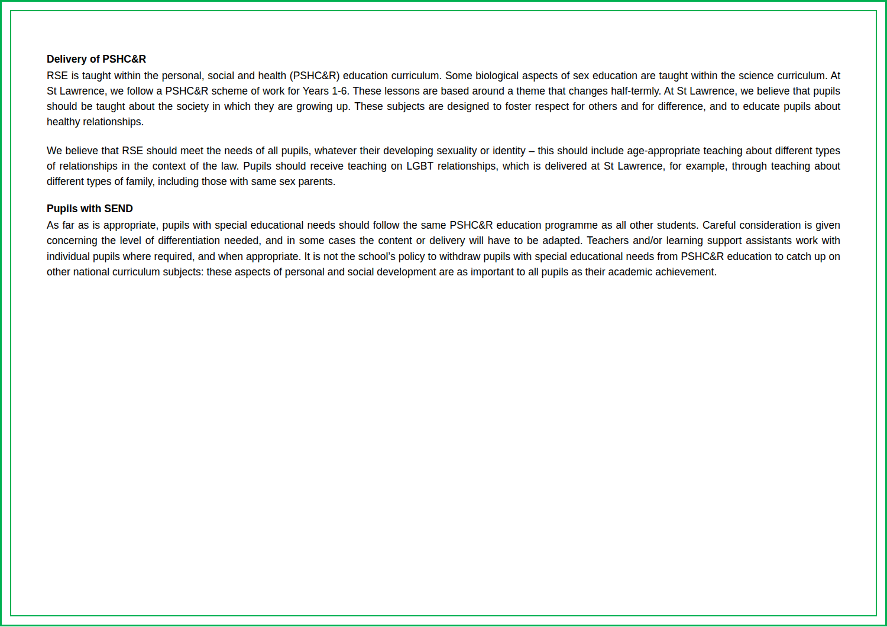Delivery of PSHC&R
RSE is taught within the personal, social and health (PSHC&R) education curriculum. Some biological aspects of sex education are taught within the science curriculum. At St Lawrence, we follow a PSHC&R scheme of work for Years 1-6. These lessons are based around a theme that changes half-termly. At St Lawrence, we believe that pupils should be taught about the society in which they are growing up. These subjects are designed to foster respect for others and for difference, and to educate pupils about healthy relationships.
We believe that RSE should meet the needs of all pupils, whatever their developing sexuality or identity – this should include age-appropriate teaching about different types of relationships in the context of the law. Pupils should receive teaching on LGBT relationships, which is delivered at St Lawrence, for example, through teaching about different types of family, including those with same sex parents.
Pupils with SEND
As far as is appropriate, pupils with special educational needs should follow the same PSHC&R education programme as all other students. Careful consideration is given concerning the level of differentiation needed, and in some cases the content or delivery will have to be adapted. Teachers and/or learning support assistants work with individual pupils where required, and when appropriate. It is not the school’s policy to withdraw pupils with special educational needs from PSHC&R education to catch up on other national curriculum subjects: these aspects of personal and social development are as important to all pupils as their academic achievement.